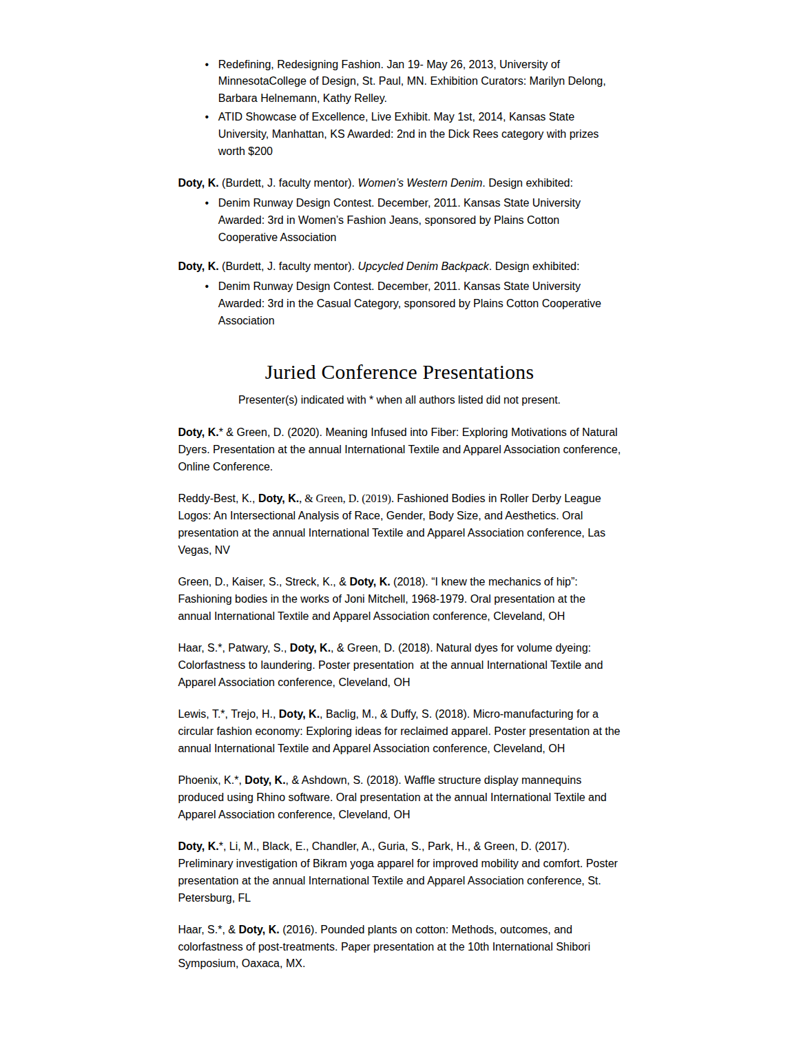Redefining, Redesigning Fashion. Jan 19- May 26, 2013, University of MinnesotaCollege of Design, St. Paul, MN. Exhibition Curators: Marilyn Delong, Barbara Helnemann, Kathy Relley.
ATID Showcase of Excellence, Live Exhibit. May 1st, 2014, Kansas State University, Manhattan, KS Awarded: 2nd in the Dick Rees category with prizes worth $200
Doty, K. (Burdett, J. faculty mentor). Women’s Western Denim. Design exhibited:
Denim Runway Design Contest. December, 2011. Kansas State University Awarded: 3rd in Women’s Fashion Jeans, sponsored by Plains Cotton Cooperative Association
Doty, K. (Burdett, J. faculty mentor). Upcycled Denim Backpack. Design exhibited:
Denim Runway Design Contest. December, 2011. Kansas State University Awarded: 3rd in the Casual Category, sponsored by Plains Cotton Cooperative Association
Juried Conference Presentations
Presenter(s) indicated with * when all authors listed did not present.
Doty, K.* & Green, D. (2020). Meaning Infused into Fiber: Exploring Motivations of Natural Dyers. Presentation at the annual International Textile and Apparel Association conference, Online Conference.
Reddy-Best, K., Doty, K., & Green, D. (2019). Fashioned Bodies in Roller Derby League Logos: An Intersectional Analysis of Race, Gender, Body Size, and Aesthetics. Oral presentation at the annual International Textile and Apparel Association conference, Las Vegas, NV
Green, D., Kaiser, S., Streck, K., & Doty, K. (2018). “I knew the mechanics of hip”: Fashioning bodies in the works of Joni Mitchell, 1968-1979. Oral presentation at the annual International Textile and Apparel Association conference, Cleveland, OH
Haar, S.*, Patwary, S., Doty, K., & Green, D. (2018). Natural dyes for volume dyeing: Colorfastness to laundering. Poster presentation at the annual International Textile and Apparel Association conference, Cleveland, OH
Lewis, T.*, Trejo, H., Doty, K., Baclig, M., & Duffy, S. (2018). Micro-manufacturing for a circular fashion economy: Exploring ideas for reclaimed apparel. Poster presentation at the annual International Textile and Apparel Association conference, Cleveland, OH
Phoenix, K.*, Doty, K., & Ashdown, S. (2018). Waffle structure display mannequins produced using Rhino software. Oral presentation at the annual International Textile and Apparel Association conference, Cleveland, OH
Doty, K.*, Li, M., Black, E., Chandler, A., Guria, S., Park, H., & Green, D. (2017). Preliminary investigation of Bikram yoga apparel for improved mobility and comfort. Poster presentation at the annual International Textile and Apparel Association conference, St. Petersburg, FL
Haar, S.*, & Doty, K. (2016). Pounded plants on cotton: Methods, outcomes, and colorfastness of post-treatments. Paper presentation at the 10th International Shibori Symposium, Oaxaca, MX.